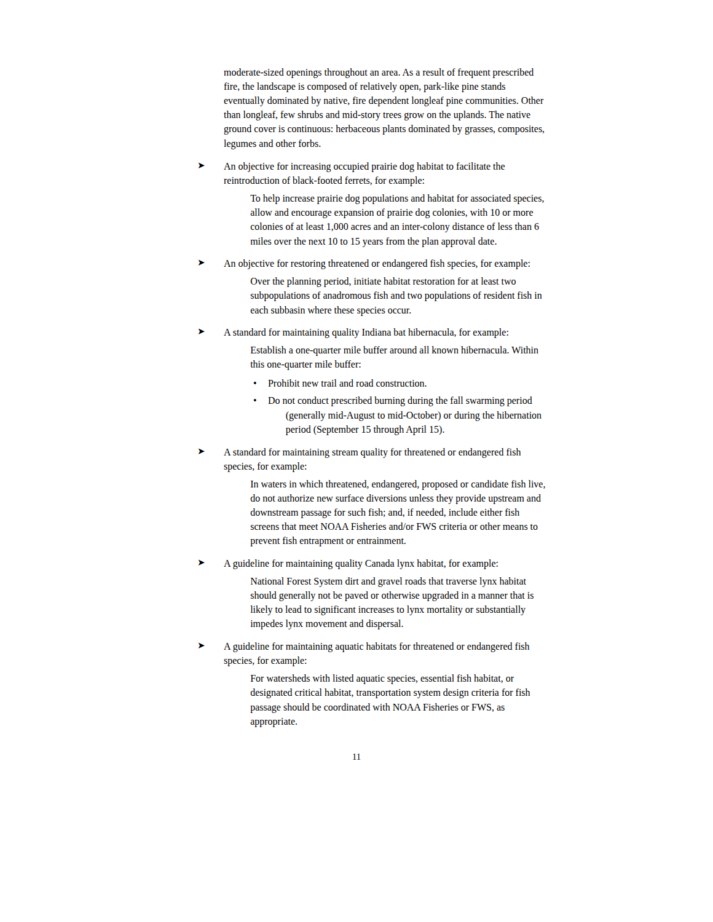moderate-sized openings throughout an area. As a result of frequent prescribed fire, the landscape is composed of relatively open, park-like pine stands eventually dominated by native, fire dependent longleaf pine communities. Other than longleaf, few shrubs and mid-story trees grow on the uplands. The native ground cover is continuous: herbaceous plants dominated by grasses, composites, legumes and other forbs.
An objective for increasing occupied prairie dog habitat to facilitate the reintroduction of black-footed ferrets, for example:
To help increase prairie dog populations and habitat for associated species, allow and encourage expansion of prairie dog colonies, with 10 or more colonies of at least 1,000 acres and an inter-colony distance of less than 6 miles over the next 10 to 15 years from the plan approval date.
An objective for restoring threatened or endangered fish species, for example:
Over the planning period, initiate habitat restoration for at least two subpopulations of anadromous fish and two populations of resident fish in each subbasin where these species occur.
A standard for maintaining quality Indiana bat hibernacula, for example:
Establish a one-quarter mile buffer around all known hibernacula. Within this one-quarter mile buffer:
Prohibit new trail and road construction.
Do not conduct prescribed burning during the fall swarming period (generally mid-August to mid-October) or during the hibernation period (September 15 through April 15).
A standard for maintaining stream quality for threatened or endangered fish species, for example:
In waters in which threatened, endangered, proposed or candidate fish live, do not authorize new surface diversions unless they provide upstream and downstream passage for such fish; and, if needed, include either fish screens that meet NOAA Fisheries and/or FWS criteria or other means to prevent fish entrapment or entrainment.
A guideline for maintaining quality Canada lynx habitat, for example:
National Forest System dirt and gravel roads that traverse lynx habitat should generally not be paved or otherwise upgraded in a manner that is likely to lead to significant increases to lynx mortality or substantially impedes lynx movement and dispersal.
A guideline for maintaining aquatic habitats for threatened or endangered fish species, for example:
For watersheds with listed aquatic species, essential fish habitat, or designated critical habitat, transportation system design criteria for fish passage should be coordinated with NOAA Fisheries or FWS, as appropriate.
11